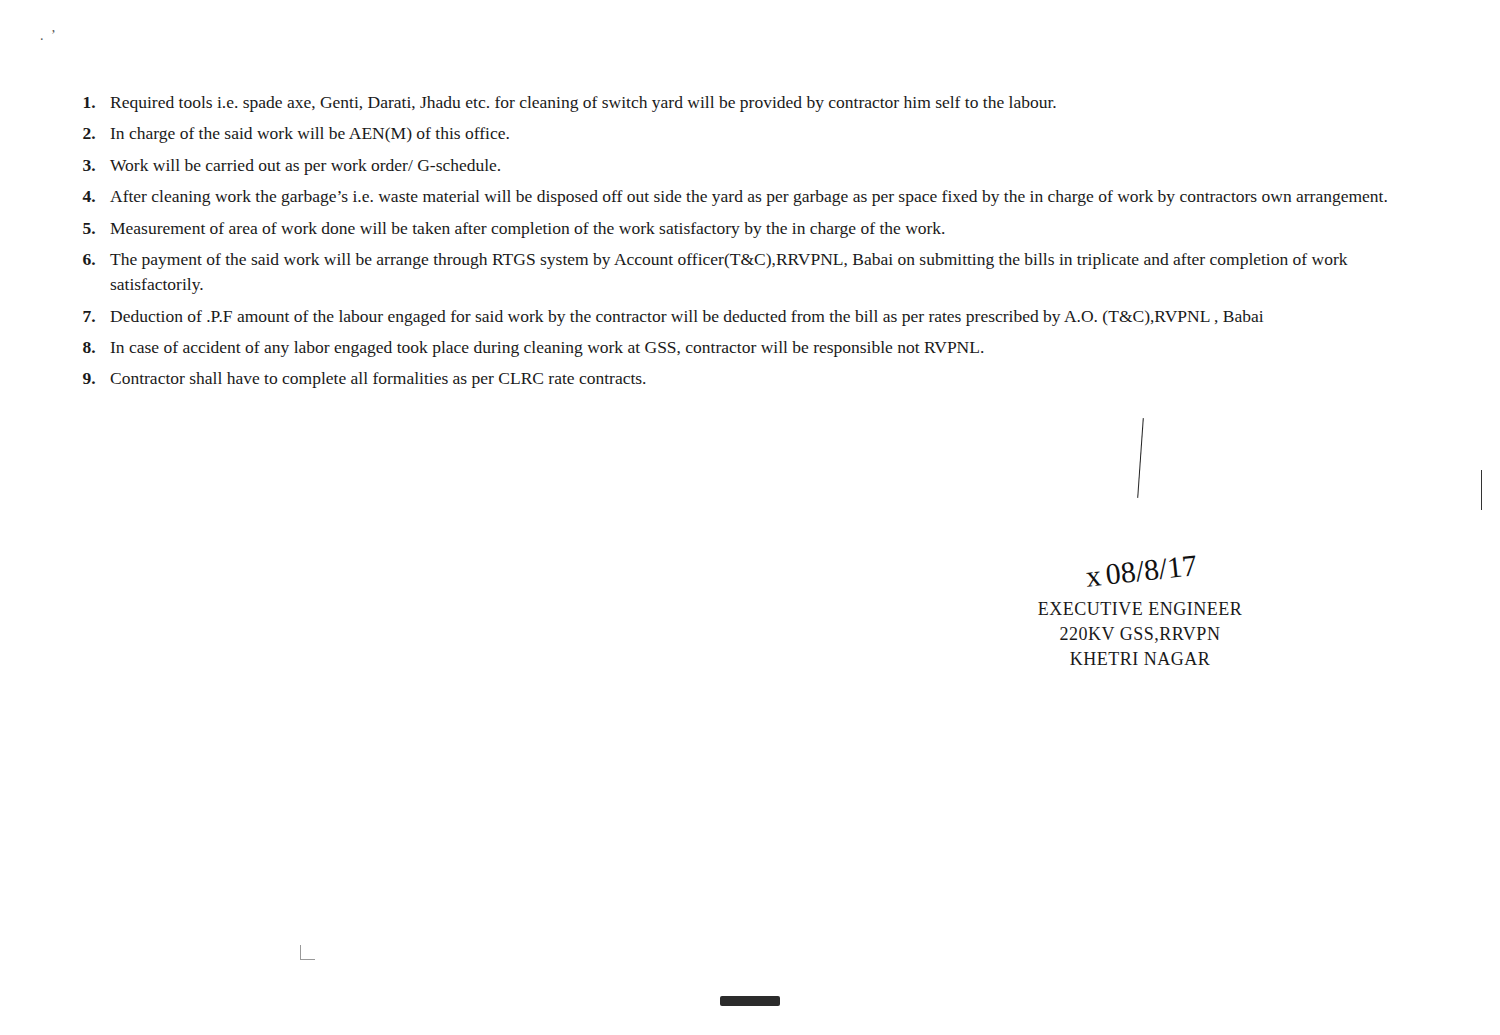. ʼ
Required tools i.e. spade axe, Genti, Darati, Jhadu etc. for cleaning of switch yard will be provided by contractor him self to the labour.
In charge of the said work will be AEN(M) of this office.
Work will be carried out as per work order/ G-schedule.
After cleaning work the garbage’s i.e. waste material will be disposed off out side the yard as per garbage as per space fixed by the in charge of work by contractors own arrangement.
Measurement of area of work done will be taken after completion of the work satisfactory by the in charge of the work.
The payment of the said work will be arrange through RTGS system by Account officer(T&C),RRVPNL, Babai on submitting the bills in triplicate and after completion of work satisfactorily.
Deduction of .P.F amount of the labour engaged for said work by the contractor will be deducted from the bill as per rates prescribed by A.O. (T&C),RVPNL , Babai
In case of accident of any labor engaged took place during cleaning work at GSS, contractor will be responsible not RVPNL.
Contractor shall have to complete all formalities as per CLRC rate contracts.
 x  08/8/17
EXECUTIVE ENGINEER
220KV GSS,RRVPN
KHETRI NAGAR